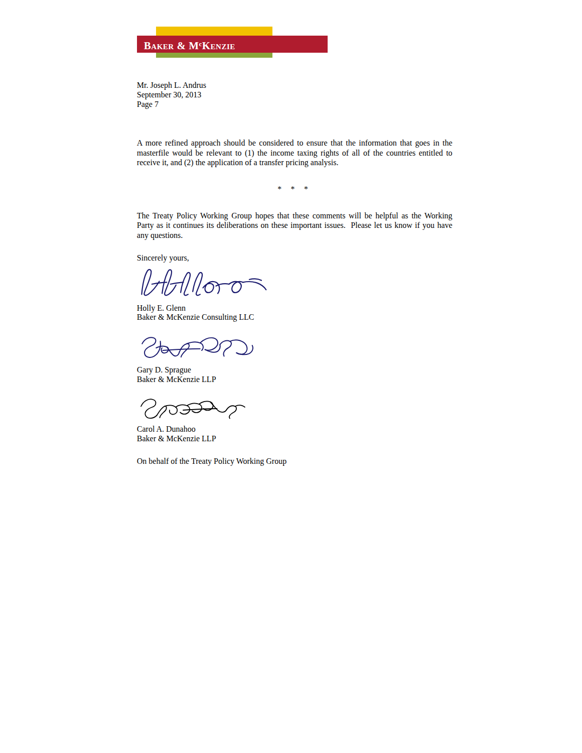Baker & McKenzie
Mr. Joseph L. Andrus
September 30, 2013
Page 7
A more refined approach should be considered to ensure that the information that goes in the masterfile would be relevant to (1) the income taxing rights of all of the countries entitled to receive it, and (2) the application of a transfer pricing analysis.
* * *
The Treaty Policy Working Group hopes that these comments will be helpful as the Working Party as it continues its deliberations on these important issues. Please let us know if you have any questions.
Sincerely yours,
Holly E. Glenn
Baker & McKenzie Consulting LLC
Gary D. Sprague
Baker & McKenzie LLP
Carol A. Dunahoo
Baker & McKenzie LLP
On behalf of the Treaty Policy Working Group